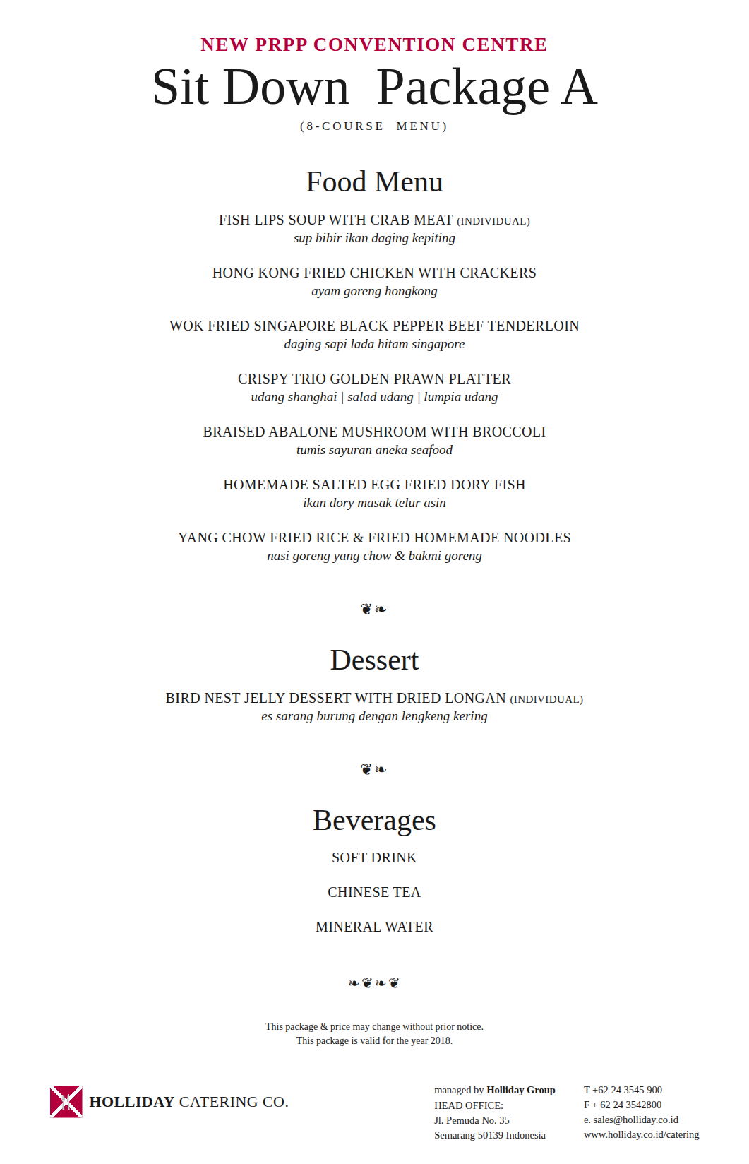NEW PRPP CONVENTION CENTRE
Sit Down Package A
(8-COURSE MENU)
Food Menu
FISH LIPS SOUP WITH CRAB MEAT (INDIVIDUAL) sup bibir ikan daging kepiting
HONG KONG FRIED CHICKEN WITH CRACKERS ayam goreng hongkong
WOK FRIED SINGAPORE BLACK PEPPER BEEF TENDERLOIN daging sapi lada hitam singapore
CRISPY TRIO GOLDEN PRAWN PLATTER udang shanghai | salad udang | lumpia udang
BRAISED ABALONE MUSHROOM WITH BROCCOLI tumis sayuran aneka seafood
HOMEMADE SALTED EGG FRIED DORY FISH ikan dory masak telur asin
YANG CHOW FRIED RICE & FRIED HOMEMADE NOODLES nasi goreng yang chow & bakmi goreng
❦❧
Dessert
BIRD NEST JELLY DESSERT WITH DRIED LONGAN (INDIVIDUAL) es sarang burung dengan lengkeng kering
❦❧
Beverages
SOFT DRINK
CHINESE TEA
MINERAL WATER
❧❦❧❦
This package & price may change without prior notice.
This package is valid for the year 2018.
🍴
HOLLIDAY CATERING CO.
managed by Holliday Group
HEAD OFFICE:
Jl. Pemuda No. 35
Semarang 50139 Indonesia
T +62 24 3545 900
F + 62 24 3542800
e. sales@holliday.co.id
www.holliday.co.id/catering